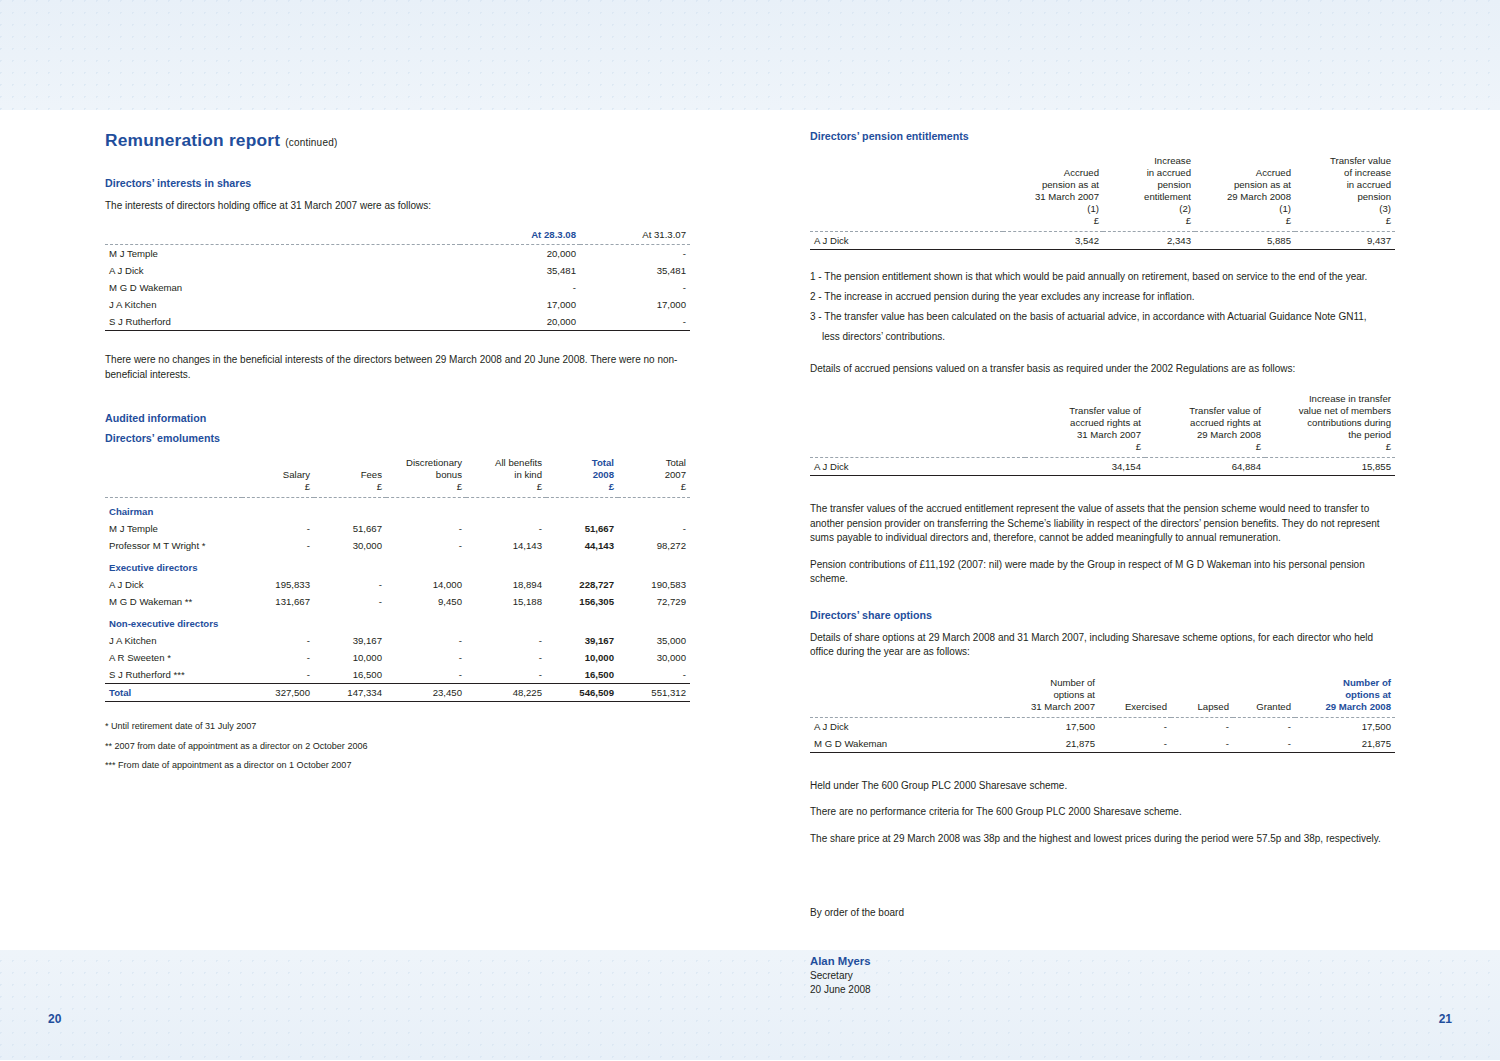Remuneration report (continued)
Directors’ interests in shares
The interests of directors holding office at 31 March 2007 were as follows:
| | At 28.3.08 | At 31.3.07 |
| --- | --- | --- |
| M J Temple | 20,000 | - |
| A J Dick | 35,481 | 35,481 |
| M G D Wakeman | - | - |
| J A Kitchen | 17,000 | 17,000 |
| S J Rutherford | 20,000 | - |
There were no changes in the beneficial interests of the directors between 29 March 2008 and 20 June 2008. There were no non-beneficial interests.
Audited information
Directors’ emoluments
| | Salary £ | Fees £ | Discretionary bonus £ | All benefits in kind £ | Total 2008 £ | Total 2007 £ |
| --- | --- | --- | --- | --- | --- | --- |
| Chairman |
| M J Temple | - | 51,667 | - | - | 51,667 | - |
| Professor M T Wright * | - | 30,000 | - | 14,143 | 44,143 | 98,272 |
| Executive directors |
| A J Dick | 195,833 | - | 14,000 | 18,894 | 228,727 | 190,583 |
| M G D Wakeman ** | 131,667 | - | 9,450 | 15,188 | 156,305 | 72,729 |
| Non-executive directors |
| J A Kitchen | - | 39,167 | - | - | 39,167 | 35,000 |
| A R Sweeten * | - | 10,000 | - | - | 10,000 | 30,000 |
| S J Rutherford *** | - | 16,500 | - | - | 16,500 | - |
| Total | 327,500 | 147,334 | 23,450 | 48,225 | 546,509 | 551,312 |
* Until retirement date of 31 July 2007
** 2007 from date of appointment as a director on 2 October 2006
*** From date of appointment as a director on 1 October 2007
Directors’ pension entitlements
| | Accrued pension as at 31 March 2007 (1) £ | Increase in accrued pension entitlement (2) £ | Accrued pension as at 29 March 2008 (1) £ | Transfer value of increase in accrued pension (3) £ |
| --- | --- | --- | --- | --- |
| A J Dick | 3,542 | 2,343 | 5,885 | 9,437 |
1 - The pension entitlement shown is that which would be paid annually on retirement, based on service to the end of the year.
2 - The increase in accrued pension during the year excludes any increase for inflation.
3 - The transfer value has been calculated on the basis of actuarial advice, in accordance with Actuarial Guidance Note GN11,
less directors’ contributions.
Details of accrued pensions valued on a transfer basis as required under the 2002 Regulations are as follows:
| | Transfer value of accrued rights at 31 March 2007 £ | Transfer value of accrued rights at 29 March 2008 £ | Increase in transfer value net of members contributions during the period £ |
| --- | --- | --- | --- |
| A J Dick | 34,154 | 64,884 | 15,855 |
The transfer values of the accrued entitlement represent the value of assets that the pension scheme would need to transfer to another pension provider on transferring the Scheme’s liability in respect of the directors’ pension benefits. They do not represent sums payable to individual directors and, therefore, cannot be added meaningfully to annual remuneration.
Pension contributions of £11,192 (2007: nil) were made by the Group in respect of M G D Wakeman into his personal pension scheme.
Directors’ share options
Details of share options at 29 March 2008 and 31 March 2007, including Sharesave scheme options, for each director who held office during the year are as follows:
| | Number of options at 31 March 2007 | Exercised | Lapsed | Granted | Number of options at 29 March 2008 |
| --- | --- | --- | --- | --- | --- |
| A J Dick | 17,500 | - | - | - | 17,500 |
| M G D Wakeman | 21,875 | - | - | - | 21,875 |
Held under The 600 Group PLC 2000 Sharesave scheme.
There are no performance criteria for The 600 Group PLC 2000 Sharesave scheme.
The share price at 29 March 2008 was 38p and the highest and lowest prices during the period were 57.5p and 38p, respectively.
By order of the board
Alan Myers
Secretary
20 June 2008
20
21